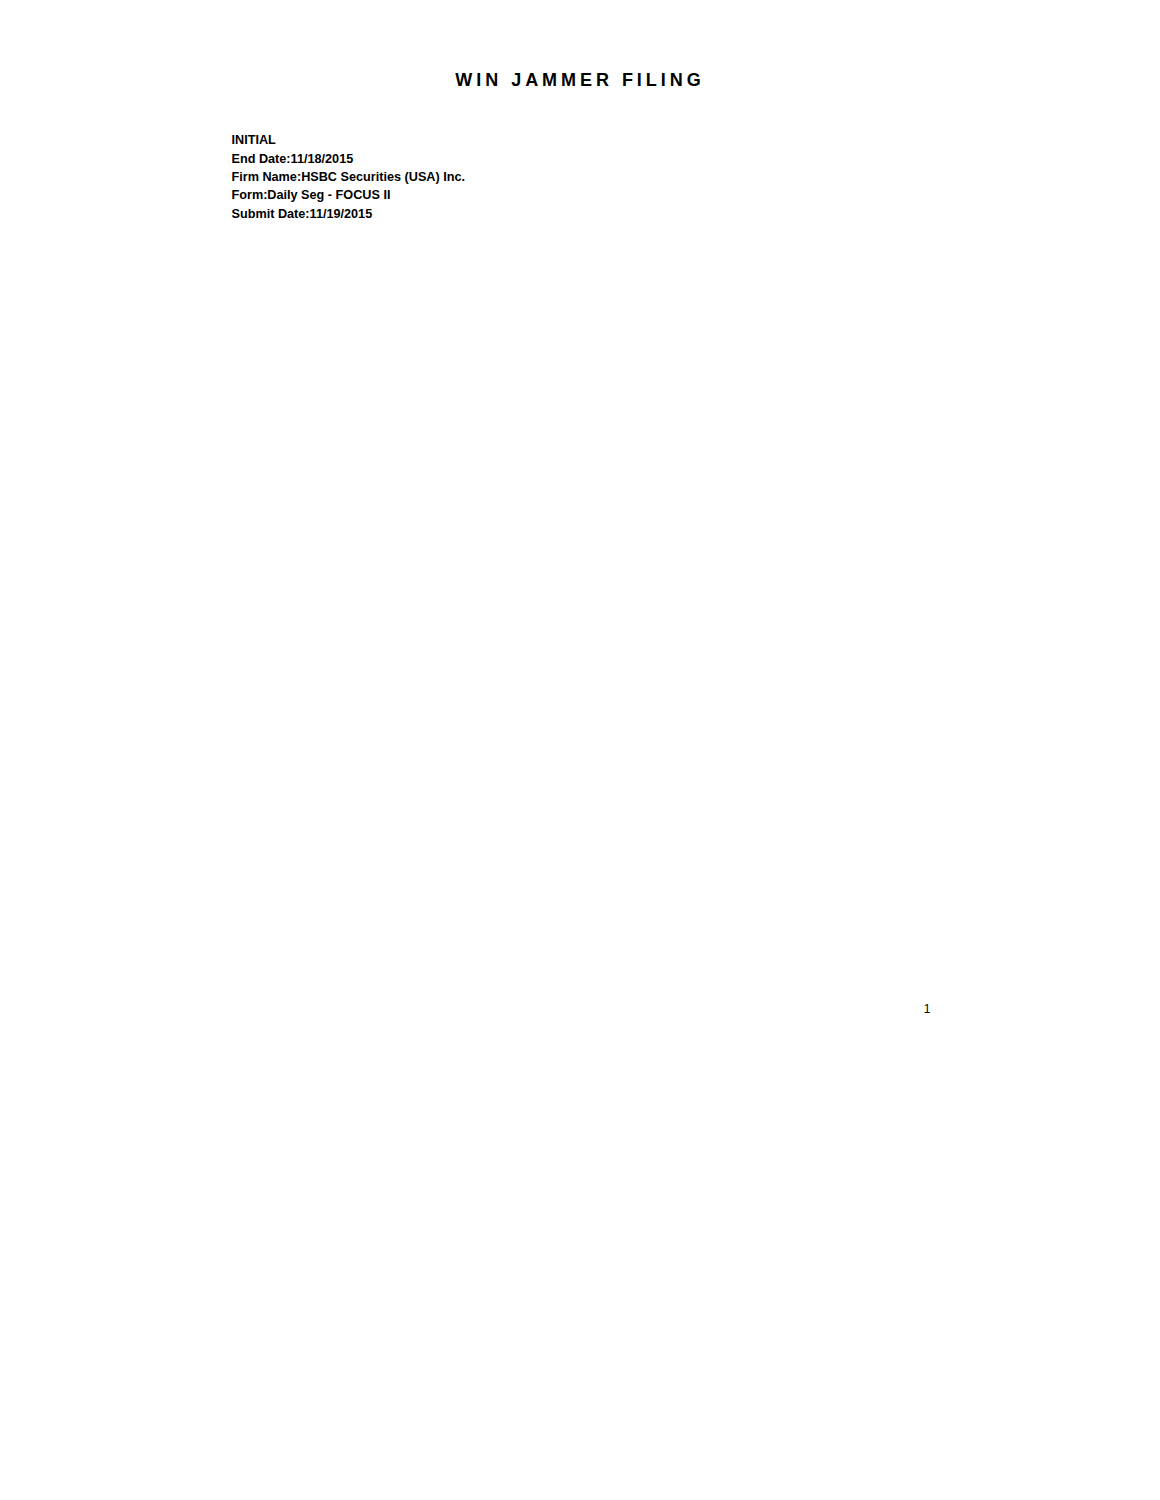WIN JAMMER FILING
INITIAL
End Date:11/18/2015
Firm Name:HSBC Securities (USA) Inc.
Form:Daily Seg - FOCUS II
Submit Date:11/19/2015
1